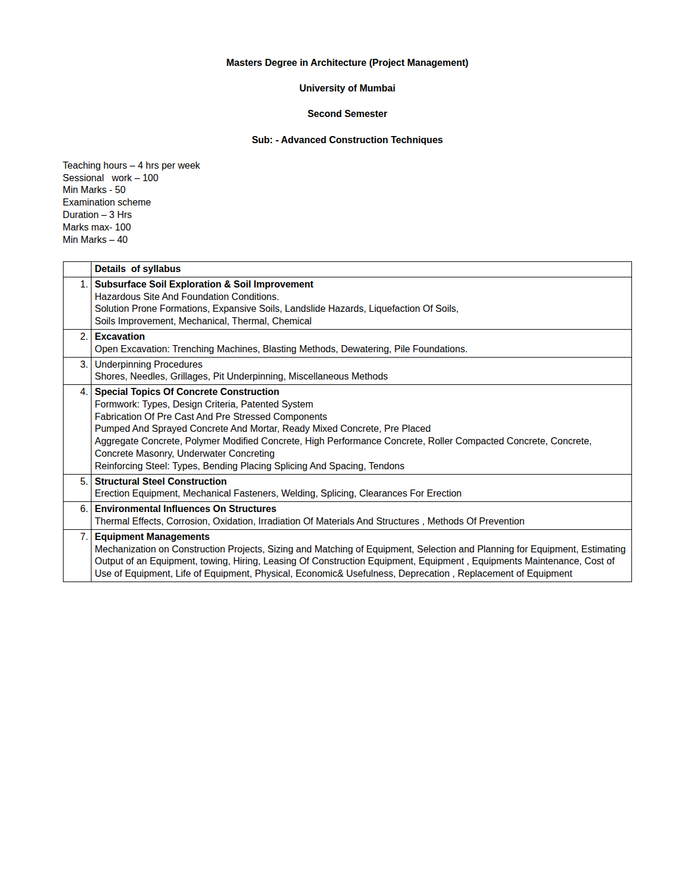Masters Degree in Architecture (Project Management)
University of Mumbai
Second Semester
Sub: - Advanced Construction Techniques
Teaching hours – 4 hrs per week
Sessional work – 100
Min Marks - 50
Examination scheme
Duration – 3 Hrs
Marks max- 100
Min Marks – 40
| | Details of syllabus |
| 1. | Subsurface Soil Exploration & Soil Improvement Hazardous Site And Foundation Conditions. Solution Prone Formations, Expansive Soils, Landslide Hazards, Liquefaction Of Soils, Soils Improvement, Mechanical, Thermal, Chemical |
| 2. | Excavation Open Excavation: Trenching Machines, Blasting Methods, Dewatering, Pile Foundations. |
| 3. | Underpinning Procedures Shores, Needles, Grillages, Pit Underpinning, Miscellaneous Methods |
| 4. | Special Topics Of Concrete Construction Formwork: Types, Design Criteria, Patented System Fabrication Of Pre Cast And Pre Stressed Components Pumped And Sprayed Concrete And Mortar, Ready Mixed Concrete, Pre Placed Aggregate Concrete, Polymer Modified Concrete, High Performance Concrete, Roller Compacted Concrete, Concrete, Concrete Masonry, Underwater Concreting Reinforcing Steel: Types, Bending Placing Splicing And Spacing, Tendons |
| 5. | Structural Steel Construction Erection Equipment, Mechanical Fasteners, Welding, Splicing, Clearances For Erection |
| 6. | Environmental Influences On Structures Thermal Effects, Corrosion, Oxidation, Irradiation Of Materials And Structures , Methods Of Prevention |
| 7. | Equipment Managements Mechanization on Construction Projects, Sizing and Matching of Equipment, Selection and Planning for Equipment, Estimating Output of an Equipment, towing, Hiring, Leasing Of Construction Equipment, Equipment , Equipments Maintenance, Cost of Use of Equipment, Life of Equipment, Physical, Economic& Usefulness, Deprecation , Replacement of Equipment |